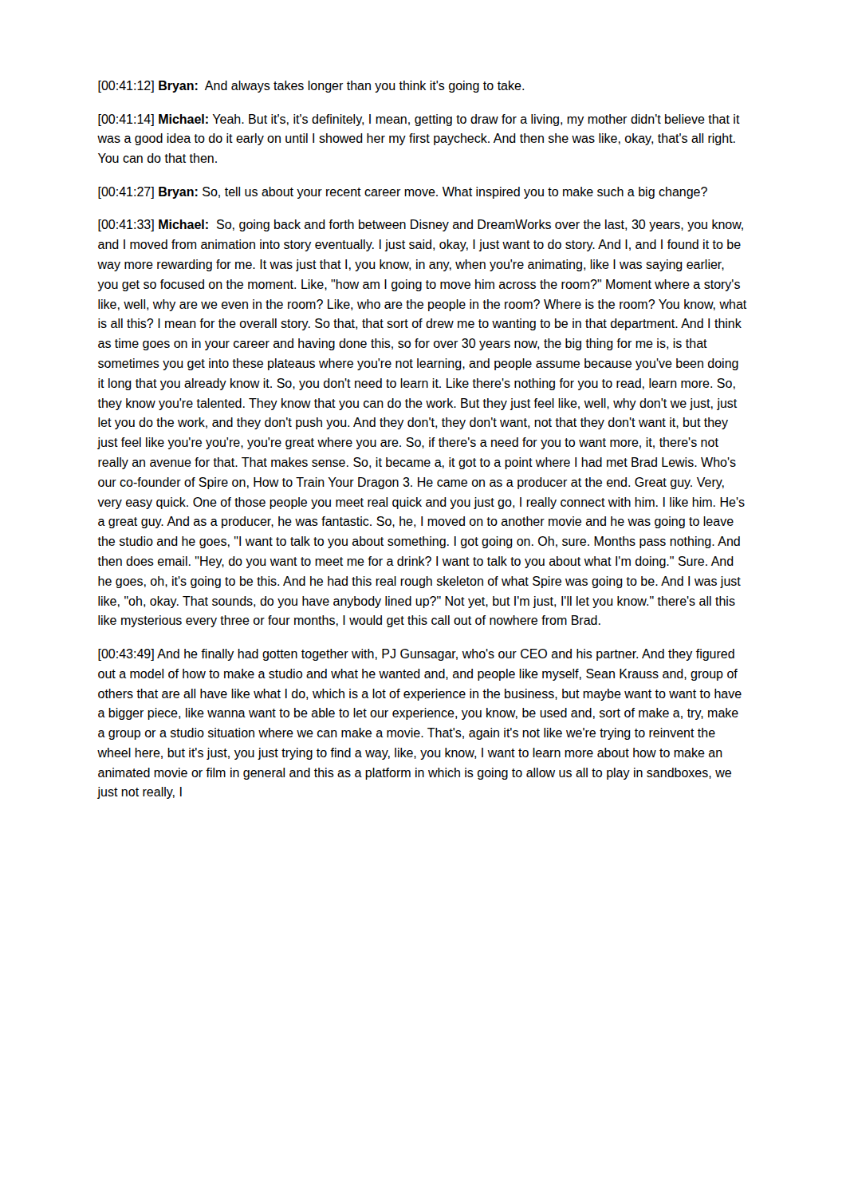[00:41:12] Bryan: And always takes longer than you think it's going to take.
[00:41:14] Michael: Yeah. But it's, it's definitely, I mean, getting to draw for a living, my mother didn't believe that it was a good idea to do it early on until I showed her my first paycheck. And then she was like, okay, that's all right. You can do that then.
[00:41:27] Bryan: So, tell us about your recent career move. What inspired you to make such a big change?
[00:41:33] Michael: So, going back and forth between Disney and DreamWorks over the last, 30 years, you know, and I moved from animation into story eventually. I just said, okay, I just want to do story. And I, and I found it to be way more rewarding for me. It was just that I, you know, in any, when you're animating, like I was saying earlier, you get so focused on the moment. Like, "how am I going to move him across the room?" Moment where a story's like, well, why are we even in the room? Like, who are the people in the room? Where is the room? You know, what is all this? I mean for the overall story. So that, that sort of drew me to wanting to be in that department. And I think as time goes on in your career and having done this, so for over 30 years now, the big thing for me is, is that sometimes you get into these plateaus where you're not learning, and people assume because you've been doing it long that you already know it. So, you don't need to learn it. Like there's nothing for you to read, learn more. So, they know you're talented. They know that you can do the work. But they just feel like, well, why don't we just, just let you do the work, and they don't push you. And they don't, they don't want, not that they don't want it, but they just feel like you're you're, you're great where you are. So, if there's a need for you to want more, it, there's not really an avenue for that. That makes sense. So, it became a, it got to a point where I had met Brad Lewis. Who's our co-founder of Spire on, How to Train Your Dragon 3. He came on as a producer at the end. Great guy. Very, very easy quick. One of those people you meet real quick and you just go, I really connect with him. I like him. He's a great guy. And as a producer, he was fantastic. So, he, I moved on to another movie and he was going to leave the studio and he goes, "I want to talk to you about something. I got going on. Oh, sure. Months pass nothing. And then does email. "Hey, do you want to meet me for a drink? I want to talk to you about what I'm doing." Sure. And he goes, oh, it's going to be this. And he had this real rough skeleton of what Spire was going to be. And I was just like, "oh, okay. That sounds, do you have anybody lined up?" Not yet, but I'm just, I'll let you know." there's all this like mysterious every three or four months, I would get this call out of nowhere from Brad.
[00:43:49] And he finally had gotten together with, PJ Gunsagar, who's our CEO and his partner. And they figured out a model of how to make a studio and what he wanted and, and people like myself, Sean Krauss and, group of others that are all have like what I do, which is a lot of experience in the business, but maybe want to want to have a bigger piece, like wanna want to be able to let our experience, you know, be used and, sort of make a, try, make a group or a studio situation where we can make a movie. That's, again it's not like we're trying to reinvent the wheel here, but it's just, you just trying to find a way, like, you know, I want to learn more about how to make an animated movie or film in general and this as a platform in which is going to allow us all to play in sandboxes, we just not really, I